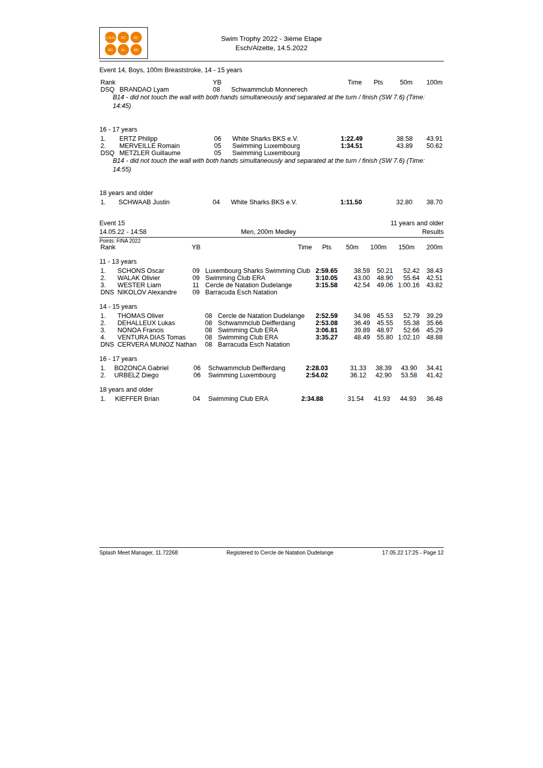C.N.D. SC SC SC SL BE
Swim Trophy 2022 - 3ième Etape
Esch/Alzette, 14.5.2022
Event 14, Boys, 100m Breaststroke, 14 - 15 years
| Rank | | YB | | Time | Pts | 50m | 100m |
| --- | --- | --- | --- | --- | --- | --- | --- |
| DSQ | BRANDAO Lyam | 08 | Schwammclub Monnerech | | | | |
B14 - did not touch the wall with both hands simultaneously and separated at the turn / finish (SW 7.6) (Time:
14:45)
16 - 17 years
| 1. | ERTZ Philipp | 06 | White Sharks BKS e.V. | 1:22.49 | | 38.58 | 43.91 |
| 2. | MERVEILLE Romain | 05 | Swimming Luxembourg | 1:34.51 | | 43.89 | 50.62 |
| DSQ | METZLER Guillaume | 05 | Swimming Luxembourg | | | | |
B14 - did not touch the wall with both hands simultaneously and separated at the turn / finish (SW 7.6) (Time:
14:55)
18 years and older
| 1. | SCHWAAB Justin | 04 | White Sharks BKS e.V. | 1:11.50 | | 32.80 | 38.70 |
Event 15
14.05.22 - 14:58
Men, 200m Medley
11 years and older
Results
Points: FINA 2022
| Rank | | YB | | Time | Pts | 50m | 100m | 150m | 200m |
| --- | --- | --- | --- | --- | --- | --- | --- | --- | --- |
11 - 13 years
| 1. | SCHONS Oscar | 09 | Luxembourg Sharks Swimming Club | 2:59.65 | | 38.59 | 50.21 | 52.42 | 38.43 |
| 2. | WALAK Olivier | 09 | Swimming Club ERA | 3:10.05 | | 43.00 | 48.90 | 55.64 | 42.51 |
| 3. | WESTER Liam | 11 | Cercle de Natation Dudelange | 3:15.58 | | 42.54 | 49.06 | 1:00.16 | 43.82 |
| DNS | NIKOLOV Alexandre | 09 | Barracuda Esch Natation | | | | | | |
14 - 15 years
| 1. | THOMAS Oliver | 08 | Cercle de Natation Dudelange | 2:52.59 | | 34.98 | 45.53 | 52.79 | 39.29 |
| 2. | DEHALLEUX Lukas | 08 | Schwammclub Deifferdang | 2:53.08 | | 36.49 | 45.55 | 55.38 | 35.66 |
| 3. | NONOA Francis | 08 | Swimming Club ERA | 3:06.81 | | 39.89 | 48.97 | 52.66 | 45.29 |
| 4. | VENTURA DIAS Tomas | 08 | Swimming Club ERA | 3:35.27 | | 48.49 | 55.80 | 1:02.10 | 48.88 |
| DNS | CERVERA MUNOZ Nathan | 08 | Barracuda Esch Natation | | | | | | |
16 - 17 years
| 1. | BOZONCA Gabriel | 06 | Schwammclub Deifferdang | 2:28.03 | | 31.33 | 38.39 | 43.90 | 34.41 |
| 2. | URBELZ Diego | 06 | Swimming Luxembourg | 2:54.02 | | 36.12 | 42.90 | 53.58 | 41.42 |
18 years and older
| 1. | KIEFFER Brian | 04 | Swimming Club ERA | 2:34.88 | | 31.54 | 41.93 | 44.93 | 36.48 |
Splash Meet Manager, 11.72268
Registered to Cercle de Natation Dudelange
17.05.22 17:25 - Page 12